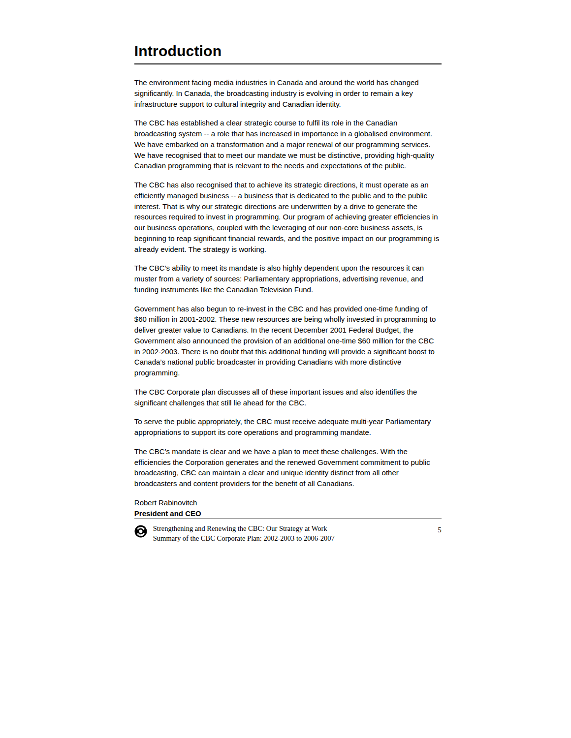Introduction
The environment facing media industries in Canada and around the world has changed significantly. In Canada, the broadcasting industry is evolving in order to remain a key infrastructure support to cultural integrity and Canadian identity.
The CBC has established a clear strategic course to fulfil its role in the Canadian broadcasting system -- a role that has increased in importance in a globalised environment. We have embarked on a transformation and a major renewal of our programming services. We have recognised that to meet our mandate we must be distinctive, providing high-quality Canadian programming that is relevant to the needs and expectations of the public.
The CBC has also recognised that to achieve its strategic directions, it must operate as an efficiently managed business -- a business that is dedicated to the public and to the public interest. That is why our strategic directions are underwritten by a drive to generate the resources required to invest in programming. Our program of achieving greater efficiencies in our business operations, coupled with the leveraging of our non-core business assets, is beginning to reap significant financial rewards, and the positive impact on our programming is already evident. The strategy is working.
The CBC’s ability to meet its mandate is also highly dependent upon the resources it can muster from a variety of sources: Parliamentary appropriations, advertising revenue, and funding instruments like the Canadian Television Fund.
Government has also begun to re-invest in the CBC and has provided one-time funding of $60 million in 2001-2002. These new resources are being wholly invested in programming to deliver greater value to Canadians. In the recent December 2001 Federal Budget, the Government also announced the provision of an additional one-time $60 million for the CBC in 2002-2003. There is no doubt that this additional funding will provide a significant boost to Canada’s national public broadcaster in providing Canadians with more distinctive programming.
The CBC Corporate plan discusses all of these important issues and also identifies the significant challenges that still lie ahead for the CBC.
To serve the public appropriately, the CBC must receive adequate multi-year Parliamentary appropriations to support its core operations and programming mandate.
The CBC’s mandate is clear and we have a plan to meet these challenges. With the efficiencies the Corporation generates and the renewed Government commitment to public broadcasting, CBC can maintain a clear and unique identity distinct from all other broadcasters and content providers for the benefit of all Canadians.
Robert Rabinovitch
President and CEO
Strengthening and Renewing the CBC: Our Strategy at Work
Summary of the CBC Corporate Plan: 2002-2003 to 2006-2007
5